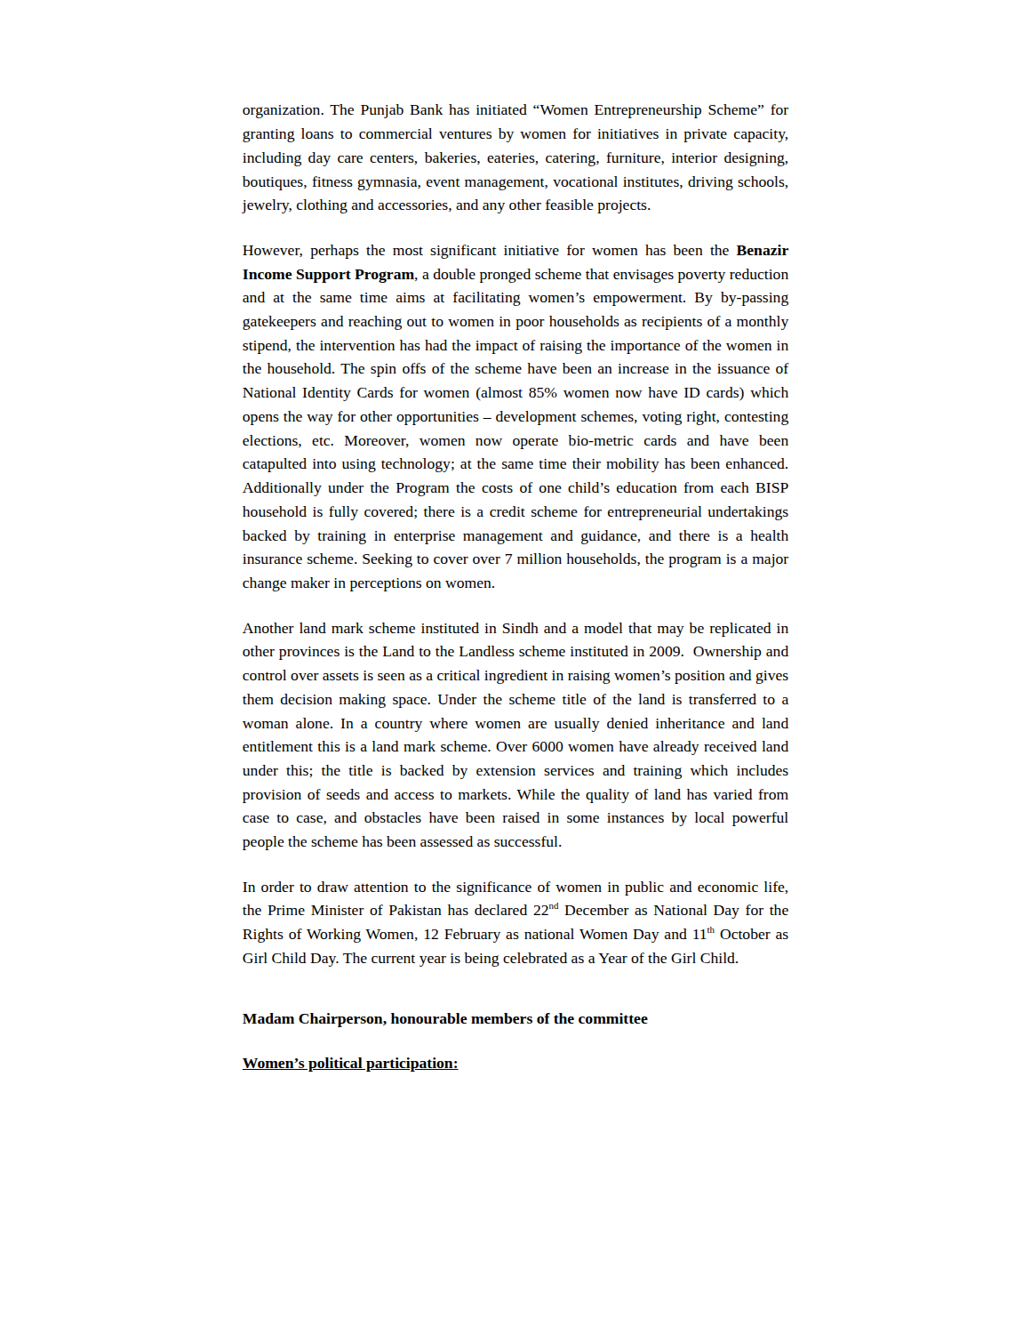organization. The Punjab Bank has initiated “Women Entrepreneurship Scheme” for granting loans to commercial ventures by women for initiatives in private capacity, including day care centers, bakeries, eateries, catering, furniture, interior designing, boutiques, fitness gymnasia, event management, vocational institutes, driving schools, jewelry, clothing and accessories, and any other feasible projects.
However, perhaps the most significant initiative for women has been the Benazir Income Support Program, a double pronged scheme that envisages poverty reduction and at the same time aims at facilitating women’s empowerment. By by-passing gatekeepers and reaching out to women in poor households as recipients of a monthly stipend, the intervention has had the impact of raising the importance of the women in the household. The spin offs of the scheme have been an increase in the issuance of National Identity Cards for women (almost 85% women now have ID cards) which opens the way for other opportunities – development schemes, voting right, contesting elections, etc. Moreover, women now operate bio-metric cards and have been catapulted into using technology; at the same time their mobility has been enhanced. Additionally under the Program the costs of one child’s education from each BISP household is fully covered; there is a credit scheme for entrepreneurial undertakings backed by training in enterprise management and guidance, and there is a health insurance scheme. Seeking to cover over 7 million households, the program is a major change maker in perceptions on women.
Another land mark scheme instituted in Sindh and a model that may be replicated in other provinces is the Land to the Landless scheme instituted in 2009. Ownership and control over assets is seen as a critical ingredient in raising women’s position and gives them decision making space. Under the scheme title of the land is transferred to a woman alone. In a country where women are usually denied inheritance and land entitlement this is a land mark scheme. Over 6000 women have already received land under this; the title is backed by extension services and training which includes provision of seeds and access to markets. While the quality of land has varied from case to case, and obstacles have been raised in some instances by local powerful people the scheme has been assessed as successful.
In order to draw attention to the significance of women in public and economic life, the Prime Minister of Pakistan has declared 22nd December as National Day for the Rights of Working Women, 12 February as national Women Day and 11th October as Girl Child Day. The current year is being celebrated as a Year of the Girl Child.
Madam Chairperson, honourable members of the committee
Women’s political participation: